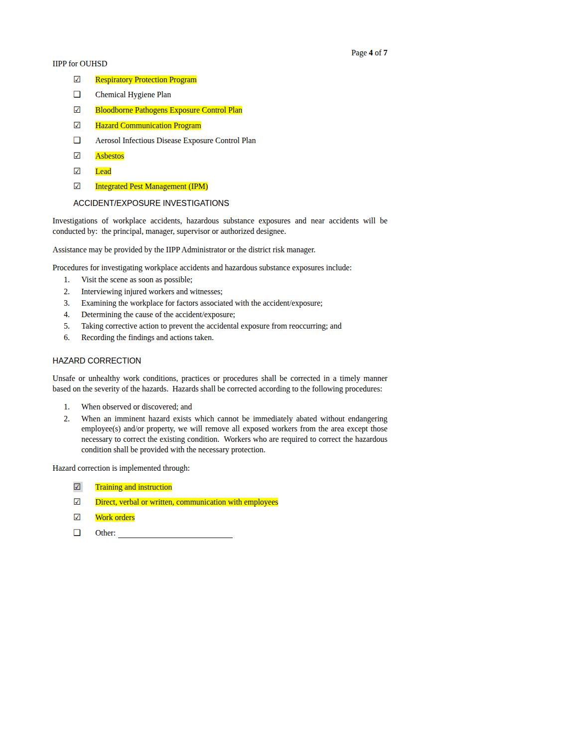Page 4 of 7
IIPP for OUHSD
☑Respiratory Protection Program
❑Chemical Hygiene Plan
☑Bloodborne Pathogens Exposure Control Plan
☑Hazard Communication Program
❑Aerosol Infectious Disease Exposure Control Plan
☑Asbestos
☑Lead
☑Integrated Pest Management (IPM)
ACCIDENT/EXPOSURE INVESTIGATIONS
Investigations of workplace accidents, hazardous substance exposures and near accidents will be conducted by: the principal, manager, supervisor or authorized designee.
Assistance may be provided by the IIPP Administrator or the district risk manager.
Procedures for investigating workplace accidents and hazardous substance exposures include:
Visit the scene as soon as possible;
Interviewing injured workers and witnesses;
Examining the workplace for factors associated with the accident/exposure;
Determining the cause of the accident/exposure;
Taking corrective action to prevent the accidental exposure from reoccurring; and
Recording the findings and actions taken.
HAZARD CORRECTION
Unsafe or unhealthy work conditions, practices or procedures shall be corrected in a timely manner based on the severity of the hazards. Hazards shall be corrected according to the following procedures:
When observed or discovered; and
When an imminent hazard exists which cannot be immediately abated without endangering employee(s) and/or property, we will remove all exposed workers from the area except those necessary to correct the existing condition. Workers who are required to correct the hazardous condition shall be provided with the necessary protection.
Hazard correction is implemented through:
☑Training and instruction
☑Direct, verbal or written, communication with employees
☑Work orders
❑Other: